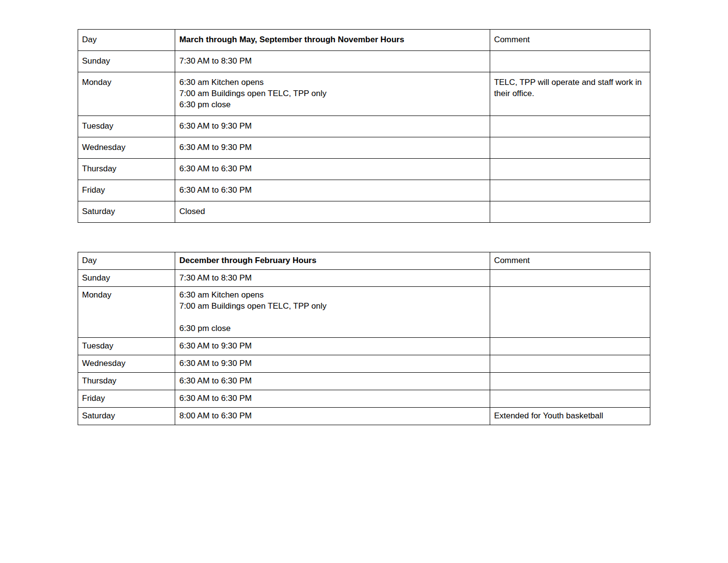| Day | March through May, September through November Hours | Comment |
| Sunday | 7:30 AM to 8:30 PM | |
| Monday | 6:30 am Kitchen opens 7:00 am Buildings open TELC, TPP only 6:30 pm close | TELC, TPP will operate and staff work in their office. |
| Tuesday | 6:30 AM to 9:30 PM | |
| Wednesday | 6:30 AM to 9:30 PM | |
| Thursday | 6:30 AM to 6:30 PM | |
| Friday | 6:30 AM to 6:30 PM | |
| Saturday | Closed | |
| Day | December through February Hours | Comment |
| Sunday | 7:30 AM to 8:30 PM | |
| Monday | 6:30 am Kitchen opens 7:00 am Buildings open TELC, TPP only 6:30 pm close | |
| Tuesday | 6:30 AM to 9:30 PM | |
| Wednesday | 6:30 AM to 9:30 PM | |
| Thursday | 6:30 AM to 6:30 PM | |
| Friday | 6:30 AM to 6:30 PM | |
| Saturday | 8:00 AM to 6:30 PM | Extended for Youth basketball |